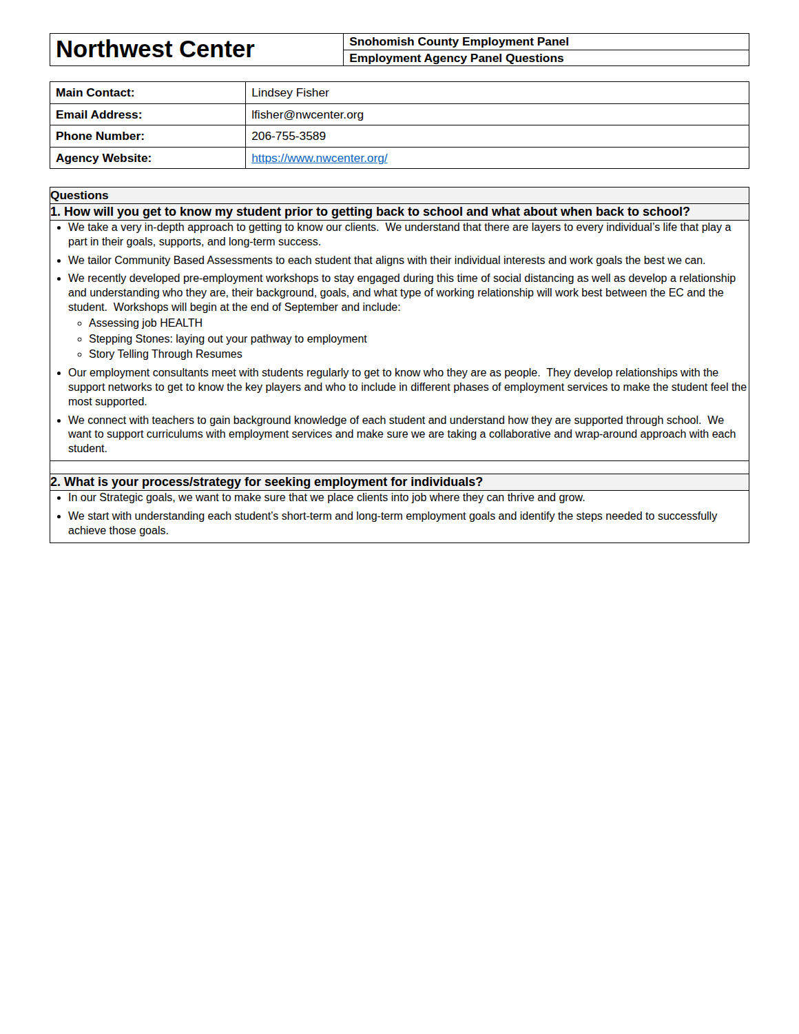| Northwest Center | Snohomish County Employment Panel |
| Employment Agency Panel Questions |
| Main Contact: | Lindsey Fisher |
| Email Address: | lfisher@nwcenter.org |
| Phone Number: | 206-755-3589 |
| Agency Website: | https://www.nwcenter.org/ |
| Questions |
| 1. How will you get to know my student prior to getting back to school and what about when back to school? |
| We take a very in-depth approach to getting to know our clients. We understand that there are layers to every individual’s life that play a part in their goals, supports, and long-term success. We tailor Community Based Assessments to each student that aligns with their individual interests and work goals the best we can. We recently developed pre-employment workshops to stay engaged during this time of social distancing as well as develop a relationship and understanding who they are, their background, goals, and what type of working relationship will work best between the EC and the student. Workshops will begin at the end of September and include: Assessing job HEALTH Stepping Stones: laying out your pathway to employment Story Telling Through Resumes Our employment consultants meet with students regularly to get to know who they are as people. They develop relationships with the support networks to get to know the key players and who to include in different phases of employment services to make the student feel the most supported. We connect with teachers to gain background knowledge of each student and understand how they are supported through school. We want to support curriculums with employment services and make sure we are taking a collaborative and wrap-around approach with each student. |
| 2. What is your process/strategy for seeking employment for individuals? |
| In our Strategic goals, we want to make sure that we place clients into job where they can thrive and grow. We start with understanding each student’s short-term and long-term employment goals and identify the steps needed to successfully achieve those goals. |